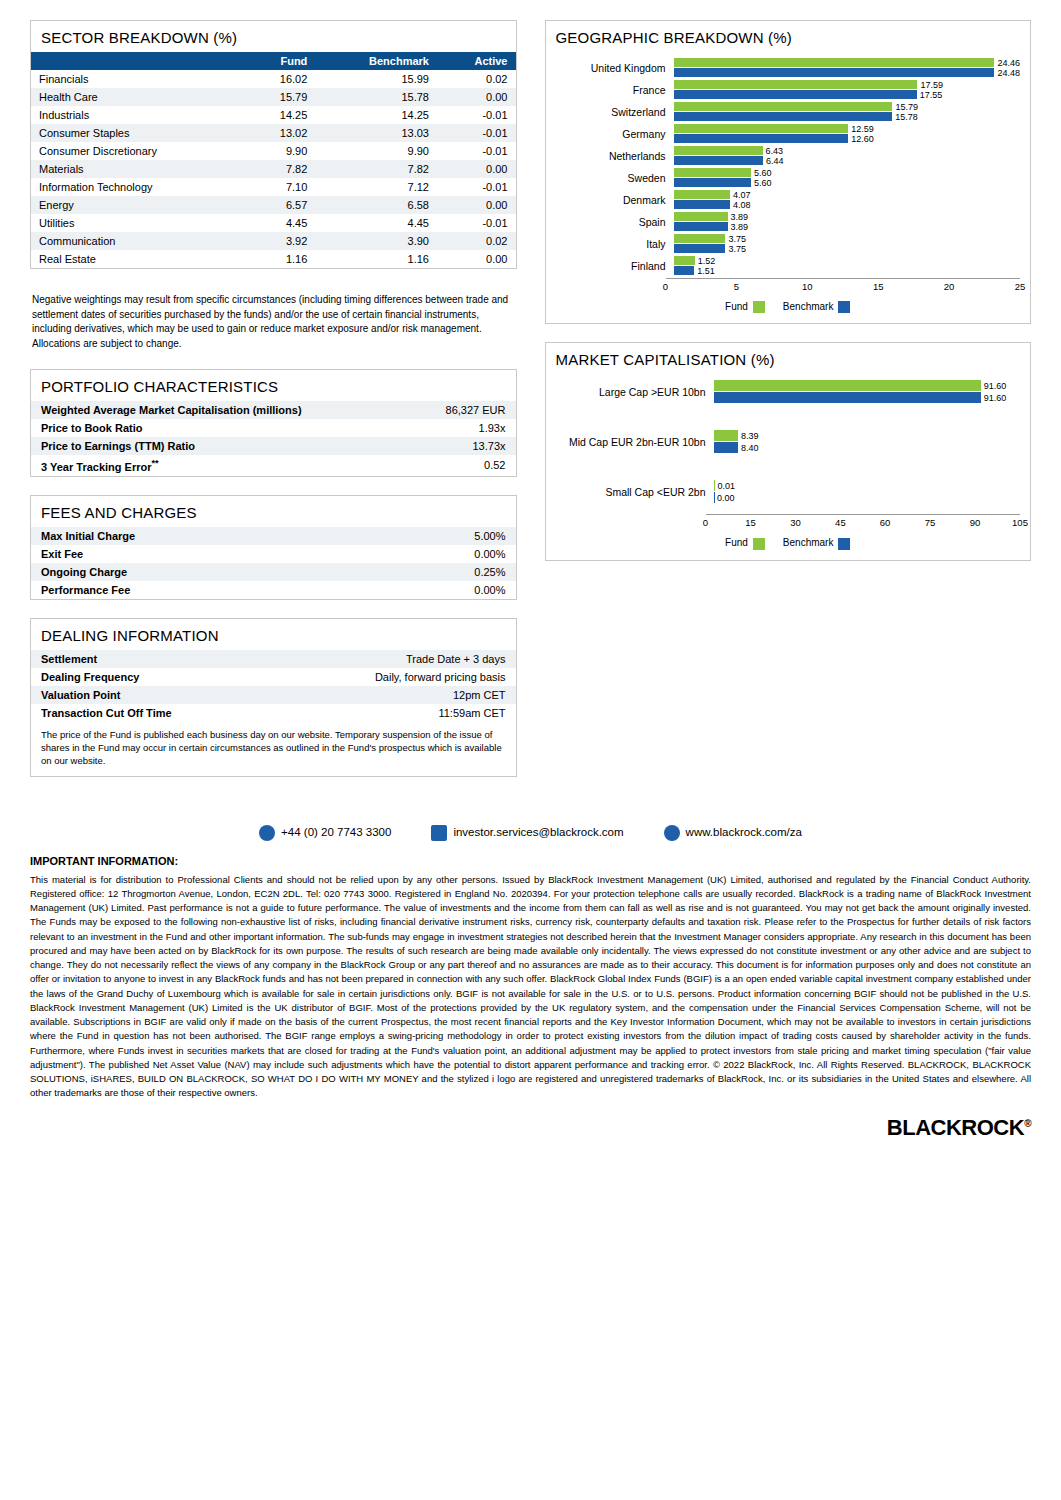SECTOR BREAKDOWN (%)
| | Fund | Benchmark | Active |
| --- | --- | --- | --- |
| Financials | 16.02 | 15.99 | 0.02 |
| Health Care | 15.79 | 15.78 | 0.00 |
| Industrials | 14.25 | 14.25 | -0.01 |
| Consumer Staples | 13.02 | 13.03 | -0.01 |
| Consumer Discretionary | 9.90 | 9.90 | -0.01 |
| Materials | 7.82 | 7.82 | 0.00 |
| Information Technology | 7.10 | 7.12 | -0.01 |
| Energy | 6.57 | 6.58 | 0.00 |
| Utilities | 4.45 | 4.45 | -0.01 |
| Communication | 3.92 | 3.90 | 0.02 |
| Real Estate | 1.16 | 1.16 | 0.00 |
Negative weightings may result from specific circumstances (including timing differences between trade and settlement dates of securities purchased by the funds) and/or the use of certain financial instruments, including derivatives, which may be used to gain or reduce market exposure and/or risk management. Allocations are subject to change.
PORTFOLIO CHARACTERISTICS
| Weighted Average Market Capitalisation (millions) | 86,327 EUR |
| Price to Book Ratio | 1.93x |
| Price to Earnings (TTM) Ratio | 13.73x |
| 3 Year Tracking Error ** | 0.52 |
FEES AND CHARGES
| Max Initial Charge | 5.00% |
| Exit Fee | 0.00% |
| Ongoing Charge | 0.25% |
| Performance Fee | 0.00% |
DEALING INFORMATION
| Settlement | Trade Date + 3 days |
| Dealing Frequency | Daily, forward pricing basis |
| Valuation Point | 12pm CET |
| Transaction Cut Off Time | 11:59am CET |
The price of the Fund is published each business day on our website. Temporary suspension of the issue of shares in the Fund may occur in certain circumstances as outlined in the Fund's prospectus which is available on our website.
GEOGRAPHIC BREAKDOWN (%)
United Kingdom
24.46
24.48
France
17.59
17.55
Switzerland
15.79
15.78
Germany
12.59
12.60
Netherlands
6.43
6.44
Sweden
5.60
5.60
Denmark
4.07
4.08
Spain
3.89
3.89
Italy
3.75
3.75
Finland
1.52
1.51
0 5 10 15 20 25
Fund Benchmark
MARKET CAPITALISATION (%)
Large Cap >EUR 10bn
91.60
91.60
Mid Cap EUR 2bn-EUR 10bn
8.39
8.40
Small Cap <EUR 2bn
0.01
0.00
0 15 30 45 60 75 90 105
Fund Benchmark
+44 (0) 20 7743 3300 investor.services@blackrock.com www.blackrock.com/za
IMPORTANT INFORMATION:
This material is for distribution to Professional Clients and should not be relied upon by any other persons. Issued by BlackRock Investment Management (UK) Limited, authorised and regulated by the Financial Conduct Authority. Registered office: 12 Throgmorton Avenue, London, EC2N 2DL. Tel: 020 7743 3000. Registered in England No. 2020394. For your protection telephone calls are usually recorded. BlackRock is a trading name of BlackRock Investment Management (UK) Limited. Past performance is not a guide to future performance. The value of investments and the income from them can fall as well as rise and is not guaranteed. You may not get back the amount originally invested. The Funds may be exposed to the following non-exhaustive list of risks, including financial derivative instrument risks, currency risk, counterparty defaults and taxation risk. Please refer to the Prospectus for further details of risk factors relevant to an investment in the Fund and other important information. The sub-funds may engage in investment strategies not described herein that the Investment Manager considers appropriate. Any research in this document has been procured and may have been acted on by BlackRock for its own purpose. The results of such research are being made available only incidentally. The views expressed do not constitute investment or any other advice and are subject to change. They do not necessarily reflect the views of any company in the BlackRock Group or any part thereof and no assurances are made as to their accuracy. This document is for information purposes only and does not constitute an offer or invitation to anyone to invest in any BlackRock funds and has not been prepared in connection with any such offer. BlackRock Global Index Funds (BGIF) is a an open ended variable capital investment company established under the laws of the Grand Duchy of Luxembourg which is available for sale in certain jurisdictions only. BGIF is not available for sale in the U.S. or to U.S. persons. Product information concerning BGIF should not be published in the U.S. BlackRock Investment Management (UK) Limited is the UK distributor of BGIF. Most of the protections provided by the UK regulatory system, and the compensation under the Financial Services Compensation Scheme, will not be available. Subscriptions in BGIF are valid only if made on the basis of the current Prospectus, the most recent financial reports and the Key Investor Information Document, which may not be available to investors in certain jurisdictions where the Fund in question has not been authorised. The BGIF range employs a swing-pricing methodology in order to protect existing investors from the dilution impact of trading costs caused by shareholder activity in the funds. Furthermore, where Funds invest in securities markets that are closed for trading at the Fund's valuation point, an additional adjustment may be applied to protect investors from stale pricing and market timing speculation ("fair value adjustment"). The published Net Asset Value (NAV) may include such adjustments which have the potential to distort apparent performance and tracking error. © 2022 BlackRock, Inc. All Rights Reserved. BLACKROCK, BLACKROCK SOLUTIONS, iSHARES, BUILD ON BLACKROCK, SO WHAT DO I DO WITH MY MONEY and the stylized i logo are registered and unregistered trademarks of BlackRock, Inc. or its subsidiaries in the United States and elsewhere. All other trademarks are those of their respective owners.
BLACKROCK®